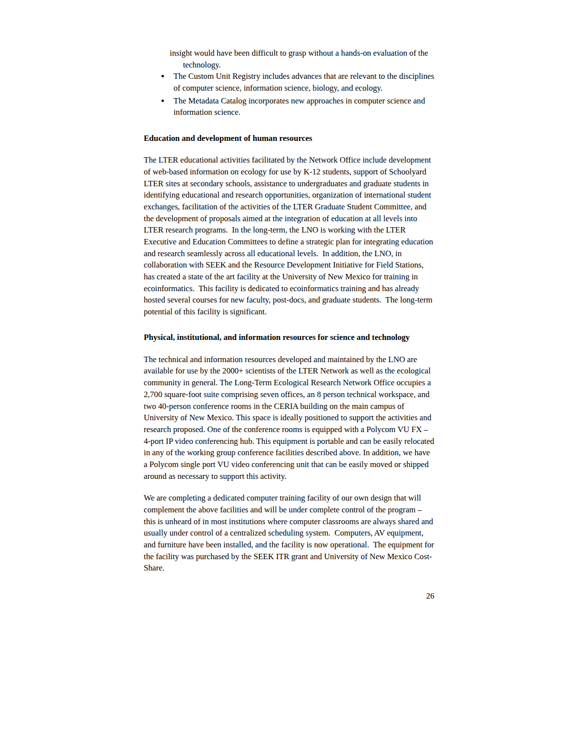insight would have been difficult to grasp without a hands-on evaluation of the technology.
The Custom Unit Registry includes advances that are relevant to the disciplines of computer science, information science, biology, and ecology.
The Metadata Catalog incorporates new approaches in computer science and information science.
Education and development of human resources
The LTER educational activities facilitated by the Network Office include development of web-based information on ecology for use by K-12 students, support of Schoolyard LTER sites at secondary schools, assistance to undergraduates and graduate students in identifying educational and research opportunities, organization of international student exchanges, facilitation of the activities of the LTER Graduate Student Committee, and the development of proposals aimed at the integration of education at all levels into LTER research programs. In the long-term, the LNO is working with the LTER Executive and Education Committees to define a strategic plan for integrating education and research seamlessly across all educational levels. In addition, the LNO, in collaboration with SEEK and the Resource Development Initiative for Field Stations, has created a state of the art facility at the University of New Mexico for training in ecoinformatics. This facility is dedicated to ecoinformatics training and has already hosted several courses for new faculty, post-docs, and graduate students. The long-term potential of this facility is significant.
Physical, institutional, and information resources for science and technology
The technical and information resources developed and maintained by the LNO are available for use by the 2000+ scientists of the LTER Network as well as the ecological community in general. The Long-Term Ecological Research Network Office occupies a 2,700 square-foot suite comprising seven offices, an 8 person technical workspace, and two 40-person conference rooms in the CERIA building on the main campus of University of New Mexico. This space is ideally positioned to support the activities and research proposed. One of the conference rooms is equipped with a Polycom VU FX – 4-port IP video conferencing hub. This equipment is portable and can be easily relocated in any of the working group conference facilities described above. In addition, we have a Polycom single port VU video conferencing unit that can be easily moved or shipped around as necessary to support this activity.
We are completing a dedicated computer training facility of our own design that will complement the above facilities and will be under complete control of the program – this is unheard of in most institutions where computer classrooms are always shared and usually under control of a centralized scheduling system. Computers, AV equipment, and furniture have been installed, and the facility is now operational. The equipment for the facility was purchased by the SEEK ITR grant and University of New Mexico Cost-Share.
26